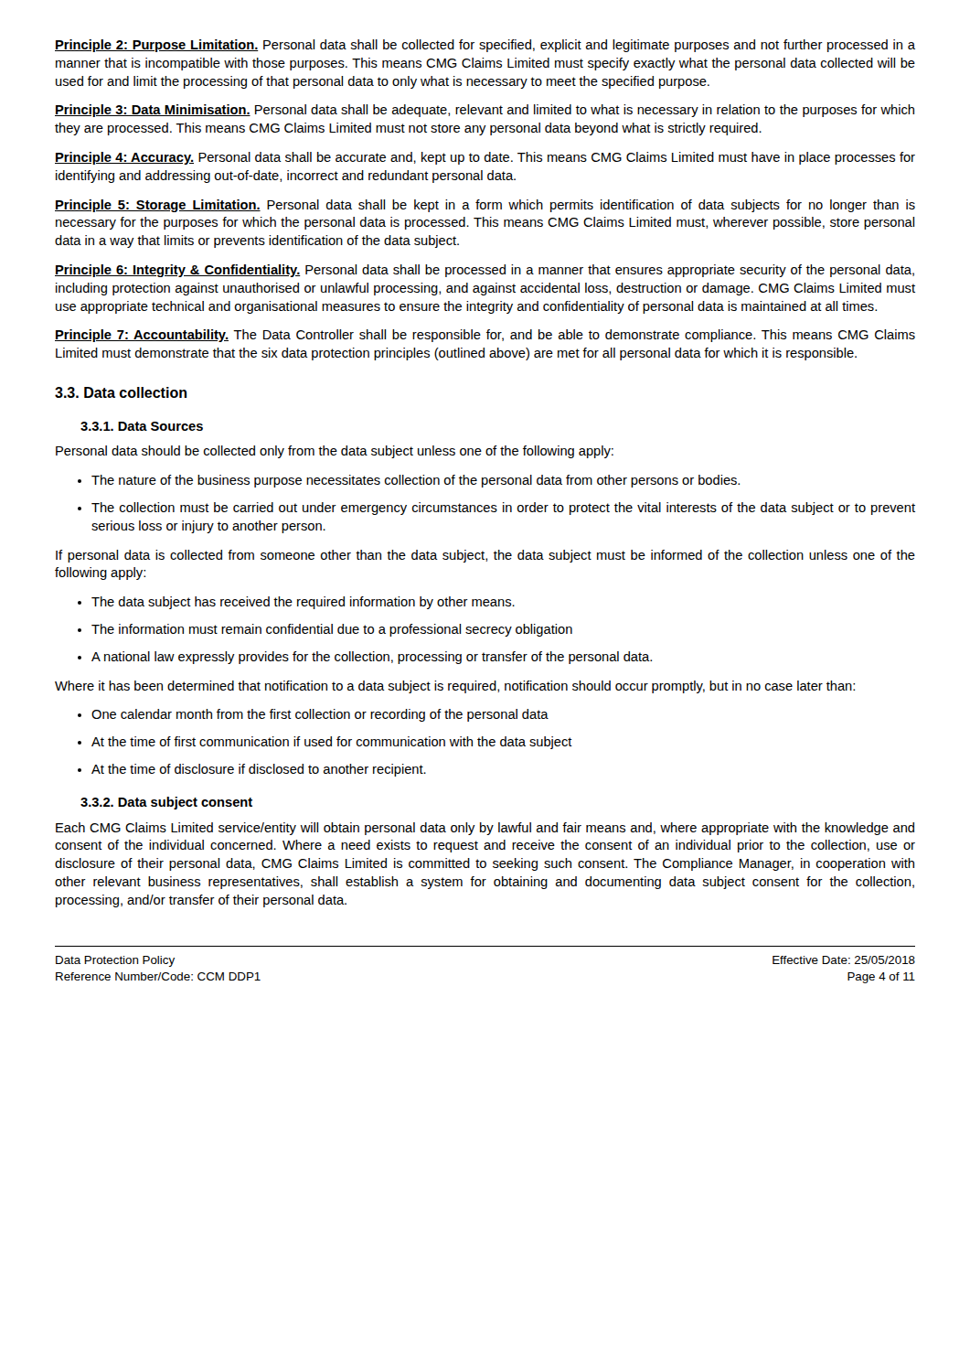Principle 2: Purpose Limitation. Personal data shall be collected for specified, explicit and legitimate purposes and not further processed in a manner that is incompatible with those purposes. This means CMG Claims Limited must specify exactly what the personal data collected will be used for and limit the processing of that personal data to only what is necessary to meet the specified purpose.
Principle 3: Data Minimisation. Personal data shall be adequate, relevant and limited to what is necessary in relation to the purposes for which they are processed. This means CMG Claims Limited must not store any personal data beyond what is strictly required.
Principle 4: Accuracy. Personal data shall be accurate and, kept up to date. This means CMG Claims Limited must have in place processes for identifying and addressing out-of-date, incorrect and redundant personal data.
Principle 5: Storage Limitation. Personal data shall be kept in a form which permits identification of data subjects for no longer than is necessary for the purposes for which the personal data is processed. This means CMG Claims Limited must, wherever possible, store personal data in a way that limits or prevents identification of the data subject.
Principle 6: Integrity & Confidentiality. Personal data shall be processed in a manner that ensures appropriate security of the personal data, including protection against unauthorised or unlawful processing, and against accidental loss, destruction or damage. CMG Claims Limited must use appropriate technical and organisational measures to ensure the integrity and confidentiality of personal data is maintained at all times.
Principle 7: Accountability. The Data Controller shall be responsible for, and be able to demonstrate compliance. This means CMG Claims Limited must demonstrate that the six data protection principles (outlined above) are met for all personal data for which it is responsible.
3.3. Data collection
3.3.1. Data Sources
Personal data should be collected only from the data subject unless one of the following apply:
The nature of the business purpose necessitates collection of the personal data from other persons or bodies.
The collection must be carried out under emergency circumstances in order to protect the vital interests of the data subject or to prevent serious loss or injury to another person.
If personal data is collected from someone other than the data subject, the data subject must be informed of the collection unless one of the following apply:
The data subject has received the required information by other means.
The information must remain confidential due to a professional secrecy obligation
A national law expressly provides for the collection, processing or transfer of the personal data.
Where it has been determined that notification to a data subject is required, notification should occur promptly, but in no case later than:
One calendar month from the first collection or recording of the personal data
At the time of first communication if used for communication with the data subject
At the time of disclosure if disclosed to another recipient.
3.3.2. Data subject consent
Each CMG Claims Limited service/entity will obtain personal data only by lawful and fair means and, where appropriate with the knowledge and consent of the individual concerned. Where a need exists to request and receive the consent of an individual prior to the collection, use or disclosure of their personal data, CMG Claims Limited is committed to seeking such consent. The Compliance Manager, in cooperation with other relevant business representatives, shall establish a system for obtaining and documenting data subject consent for the collection, processing, and/or transfer of their personal data.
Data Protection Policy
Reference Number/Code: CCM DDP1
Effective Date: 25/05/2018
Page 4 of 11